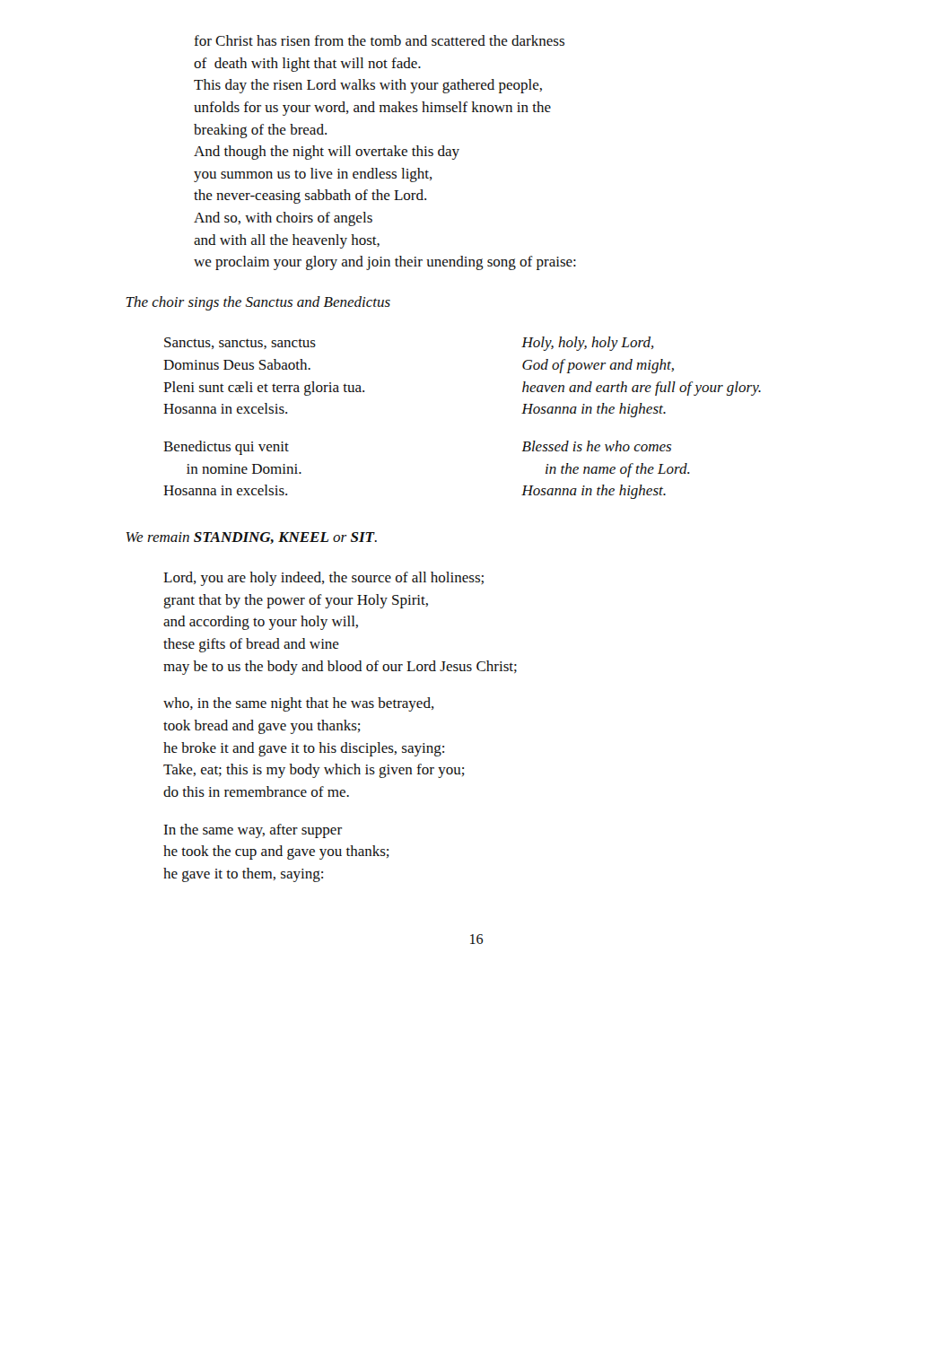for Christ has risen from the tomb and scattered the darkness of death with light that will not fade. This day the risen Lord walks with your gathered people, unfolds for us your word, and makes himself known in the breaking of the bread. And though the night will overtake this day you summon us to live in endless light, the never-ceasing sabbath of the Lord. And so, with choirs of angels and with all the heavenly host, we proclaim your glory and join their unending song of praise:
The choir sings the Sanctus and Benedictus
| Sanctus, sanctus, sanctus | Holy, holy, holy Lord, |
| Dominus Deus Sabaoth. | God of power and might, |
| Pleni sunt cæli et terra gloria tua. | heaven and earth are full of your glory. |
| Hosanna in excelsis. | Hosanna in the highest. |
| Benedictus qui venit | Blessed is he who comes |
| in nomine Domini. | in the name of the Lord. |
| Hosanna in excelsis. | Hosanna in the highest. |
We remain STANDING, KNEEL or SIT.
Lord, you are holy indeed, the source of all holiness; grant that by the power of your Holy Spirit, and according to your holy will, these gifts of bread and wine may be to us the body and blood of our Lord Jesus Christ;
who, in the same night that he was betrayed, took bread and gave you thanks; he broke it and gave it to his disciples, saying: Take, eat; this is my body which is given for you; do this in remembrance of me.
In the same way, after supper he took the cup and gave you thanks; he gave it to them, saying:
16